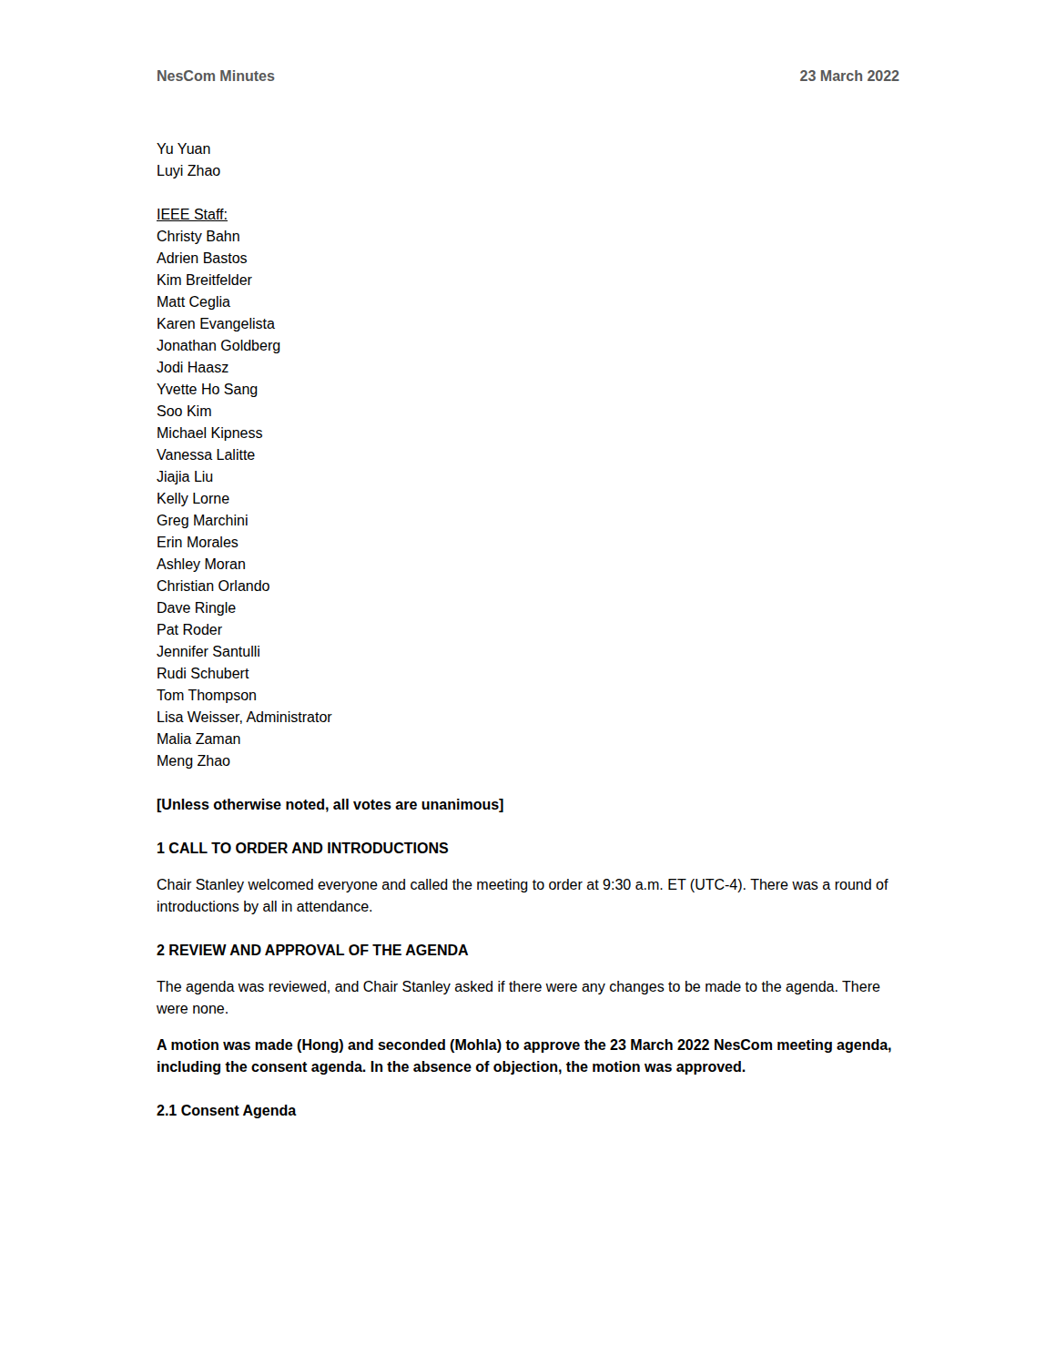NesCom Minutes 23 March 2022
Yu Yuan
Luyi Zhao
IEEE Staff:
Christy Bahn
Adrien Bastos
Kim Breitfelder
Matt Ceglia
Karen Evangelista
Jonathan Goldberg
Jodi Haasz
Yvette Ho Sang
Soo Kim
Michael Kipness
Vanessa Lalitte
Jiajia Liu
Kelly Lorne
Greg Marchini
Erin Morales
Ashley Moran
Christian Orlando
Dave Ringle
Pat Roder
Jennifer Santulli
Rudi Schubert
Tom Thompson
Lisa Weisser, Administrator
Malia Zaman
Meng Zhao
[Unless otherwise noted, all votes are unanimous]
1 CALL TO ORDER AND INTRODUCTIONS
Chair Stanley welcomed everyone and called the meeting to order at 9:30 a.m. ET (UTC-4). There was a round of introductions by all in attendance.
2 REVIEW AND APPROVAL OF THE AGENDA
The agenda was reviewed, and Chair Stanley asked if there were any changes to be made to the agenda. There were none.
A motion was made (Hong) and seconded (Mohla) to approve the 23 March 2022 NesCom meeting agenda, including the consent agenda. In the absence of objection, the motion was approved.
2.1 Consent Agenda